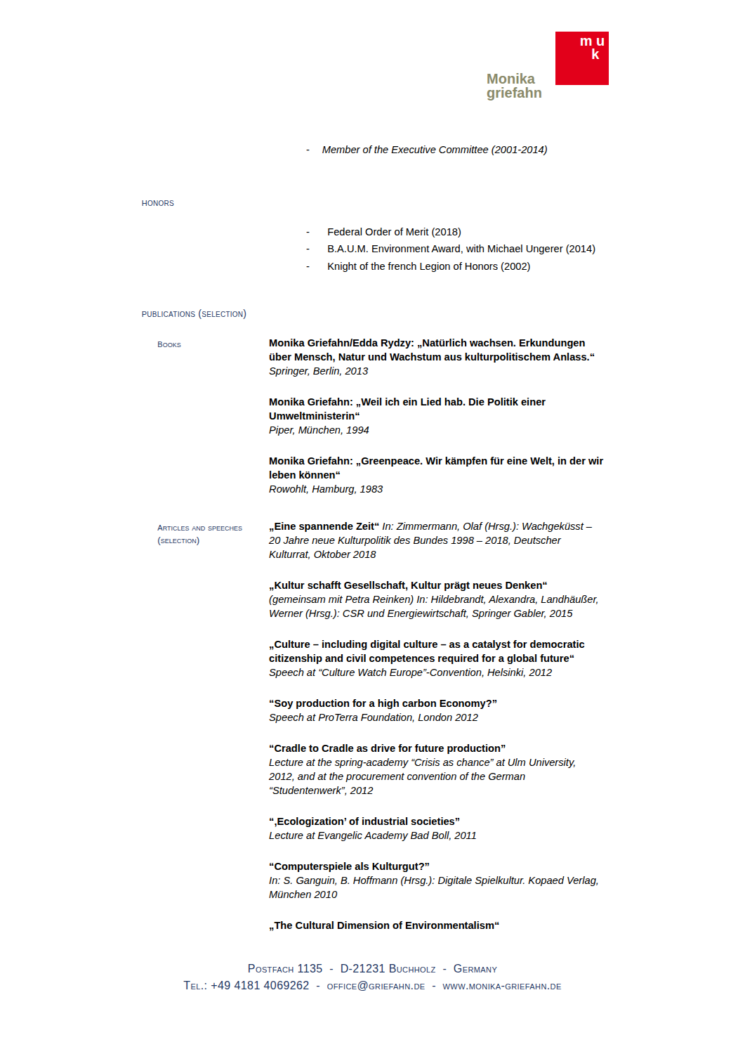m u
k
Monika
griefahn
-Member of the Executive Committee (2001-2014)
Honors
Federal Order of Merit (2018)
B.A.U.M. Environment Award, with Michael Ungerer (2014)
Knight of the french Legion of Honors (2002)
Publications (selection)
Books
Monika Griefahn/Edda Rydzy: „Natürlich wachsen. Erkundungen über Mensch, Natur und Wachstum aus kulturpolitischem Anlass.“
Springer, Berlin, 2013
Monika Griefahn: „Weil ich ein Lied hab. Die Politik einer Umweltministerin“
Piper, München, 1994
Monika Griefahn: „Greenpeace. Wir kämpfen für eine Welt, in der wir leben können“
Rowohlt, Hamburg, 1983
Articles and speeches (selection)
„Eine spannende Zeit“ In: Zimmermann, Olaf (Hrsg.): Wachgeküsst – 20 Jahre neue Kulturpolitik des Bundes 1998 – 2018, Deutscher Kulturrat, Oktober 2018
„Kultur schafft Gesellschaft, Kultur prägt neues Denken“ (gemeinsam mit Petra Reinken) In: Hildebrandt, Alexandra, Landhäußer, Werner (Hrsg.): CSR und Energiewirtschaft, Springer Gabler, 2015
„Culture – including digital culture – as a catalyst for democratic citizenship and civil competences required for a global future“
Speech at “Culture Watch Europe”-Convention, Helsinki, 2012
“Soy production for a high carbon Economy?”
Speech at ProTerra Foundation, London 2012
“Cradle to Cradle as drive for future production”
Lecture at the spring-academy “Crisis as chance” at Ulm University, 2012, and at the procurement convention of the German “Studentenwerk”, 2012
“‚Ecologization’ of industrial societies”
Lecture at Evangelic Academy Bad Boll, 2011
“Computerspiele als Kulturgut?”
In: S. Ganguin, B. Hoffmann (Hrsg.): Digitale Spielkultur. Kopaed Verlag, München 2010
„The Cultural Dimension of Environmentalism“
Postfach 1135 - D-21231 Buchholz - Germany Tel.: +49 4181 4069262 - office@griefahn.de - www.monika-griefahn.de